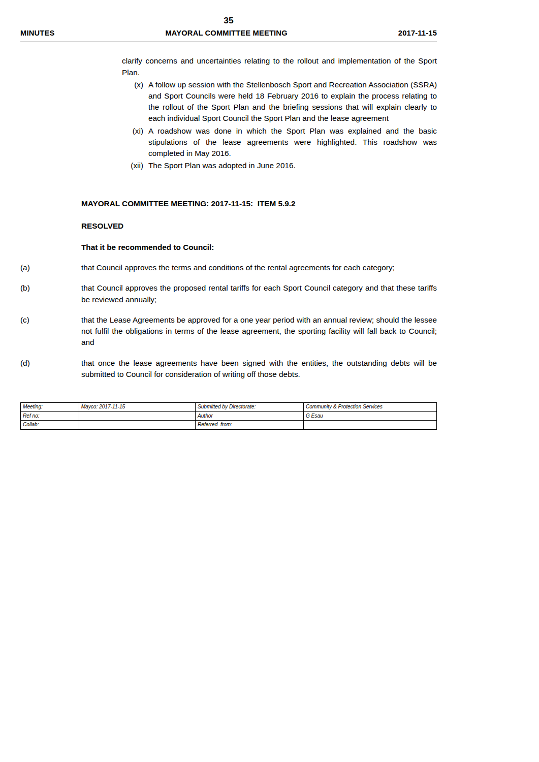35
MINUTES
MAYORAL COMMITTEE MEETING
2017-11-15
clarify concerns and uncertainties relating to the rollout and implementation of the Sport Plan.
(x) A follow up session with the Stellenbosch Sport and Recreation Association (SSRA) and Sport Councils were held 18 February 2016 to explain the process relating to the rollout of the Sport Plan and the briefing sessions that will explain clearly to each individual Sport Council the Sport Plan and the lease agreement
(xi) A roadshow was done in which the Sport Plan was explained and the basic stipulations of the lease agreements were highlighted. This roadshow was completed in May 2016.
(xii) The Sport Plan was adopted in June 2016.
MAYORAL COMMITTEE MEETING: 2017-11-15: ITEM 5.9.2
RESOLVED
That it be recommended to Council:
| (a) | that Council approves the terms and conditions of the rental agreements for each category; |
| (b) | that Council approves the proposed rental tariffs for each Sport Council category and that these tariffs be reviewed annually; |
| (c) | that the Lease Agreements be approved for a one year period with an annual review; should the lessee not fulfil the obligations in terms of the lease agreement, the sporting facility will fall back to Council; and |
| (d) | that once the lease agreements have been signed with the entities, the outstanding debts will be submitted to Council for consideration of writing off those debts. |
| Meeting: | Mayco: 2017-11-15 | Submitted by Directorate: | Community & Protection Services |
| Ref no: | | Author | G Esau |
| Collab: | | Referred from: | |